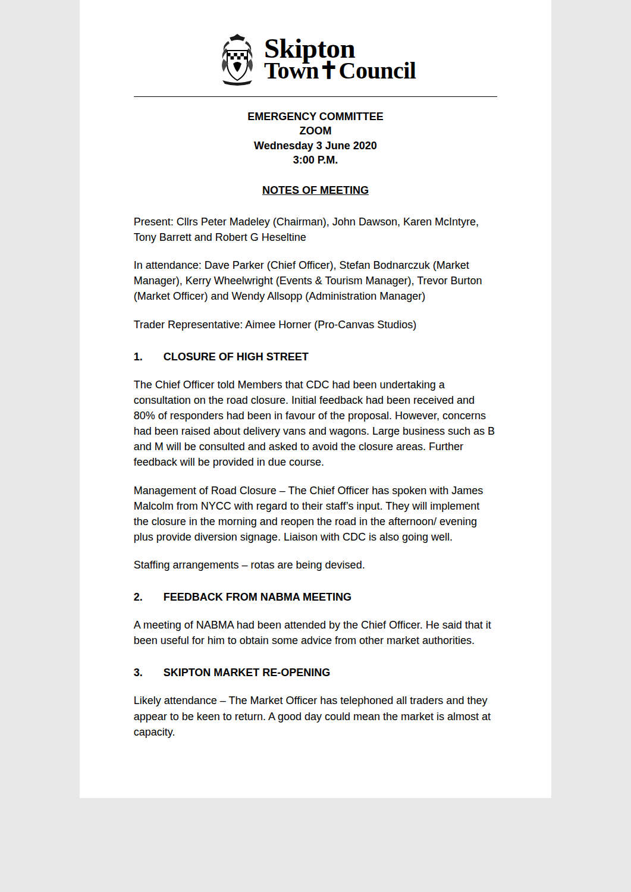Skipton Town✝Council
EMERGENCY COMMITTEE ZOOM Wednesday 3 June 2020 3:00 P.M.
NOTES OF MEETING
Present: Cllrs Peter Madeley (Chairman), John Dawson, Karen McIntyre, Tony Barrett and Robert G Heseltine
In attendance: Dave Parker (Chief Officer), Stefan Bodnarczuk (Market Manager), Kerry Wheelwright (Events & Tourism Manager), Trevor Burton (Market Officer) and Wendy Allsopp (Administration Manager)
Trader Representative: Aimee Horner (Pro-Canvas Studios)
1. CLOSURE OF HIGH STREET
The Chief Officer told Members that CDC had been undertaking a consultation on the road closure. Initial feedback had been received and 80% of responders had been in favour of the proposal. However, concerns had been raised about delivery vans and wagons. Large business such as B and M will be consulted and asked to avoid the closure areas. Further feedback will be provided in due course.
Management of Road Closure – The Chief Officer has spoken with James Malcolm from NYCC with regard to their staff’s input. They will implement the closure in the morning and reopen the road in the afternoon/ evening plus provide diversion signage. Liaison with CDC is also going well.
Staffing arrangements – rotas are being devised.
2. FEEDBACK FROM NABMA MEETING
A meeting of NABMA had been attended by the Chief Officer. He said that it been useful for him to obtain some advice from other market authorities.
3. SKIPTON MARKET RE-OPENING
Likely attendance – The Market Officer has telephoned all traders and they appear to be keen to return. A good day could mean the market is almost at capacity.